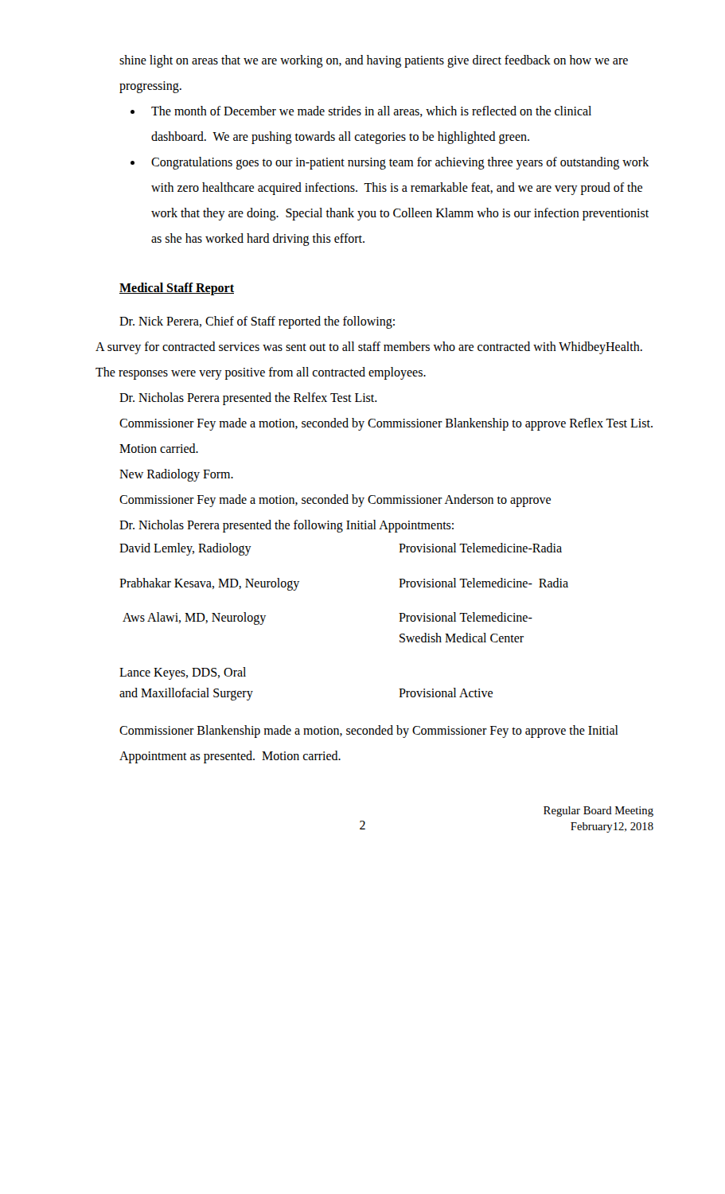shine light on areas that we are working on, and having patients give direct feedback on how we are progressing.
The month of December we made strides in all areas, which is reflected on the clinical dashboard. We are pushing towards all categories to be highlighted green.
Congratulations goes to our in-patient nursing team for achieving three years of outstanding work with zero healthcare acquired infections. This is a remarkable feat, and we are very proud of the work that they are doing. Special thank you to Colleen Klamm who is our infection preventionist as she has worked hard driving this effort.
Medical Staff Report
Dr. Nick Perera, Chief of Staff reported the following:
A survey for contracted services was sent out to all staff members who are contracted with WhidbeyHealth. The responses were very positive from all contracted employees.
Dr. Nicholas Perera presented the Relfex Test List.
Commissioner Fey made a motion, seconded by Commissioner Blankenship to approve Reflex Test List. Motion carried.
New Radiology Form.
Commissioner Fey made a motion, seconded by Commissioner Anderson to approve
Dr. Nicholas Perera presented the following Initial Appointments:
| David Lemley, Radiology | Provisional Telemedicine-Radia |
| Prabhakar Kesava, MD, Neurology | Provisional Telemedicine- Radia |
| Aws Alawi, MD, Neurology | Provisional Telemedicine- Swedish Medical Center |
| Lance Keyes, DDS, Oral and Maxillofacial Surgery | Provisional Active |
Commissioner Blankenship made a motion, seconded by Commissioner Fey to approve the Initial Appointment as presented. Motion carried.
2
Regular Board Meeting
February12, 2018